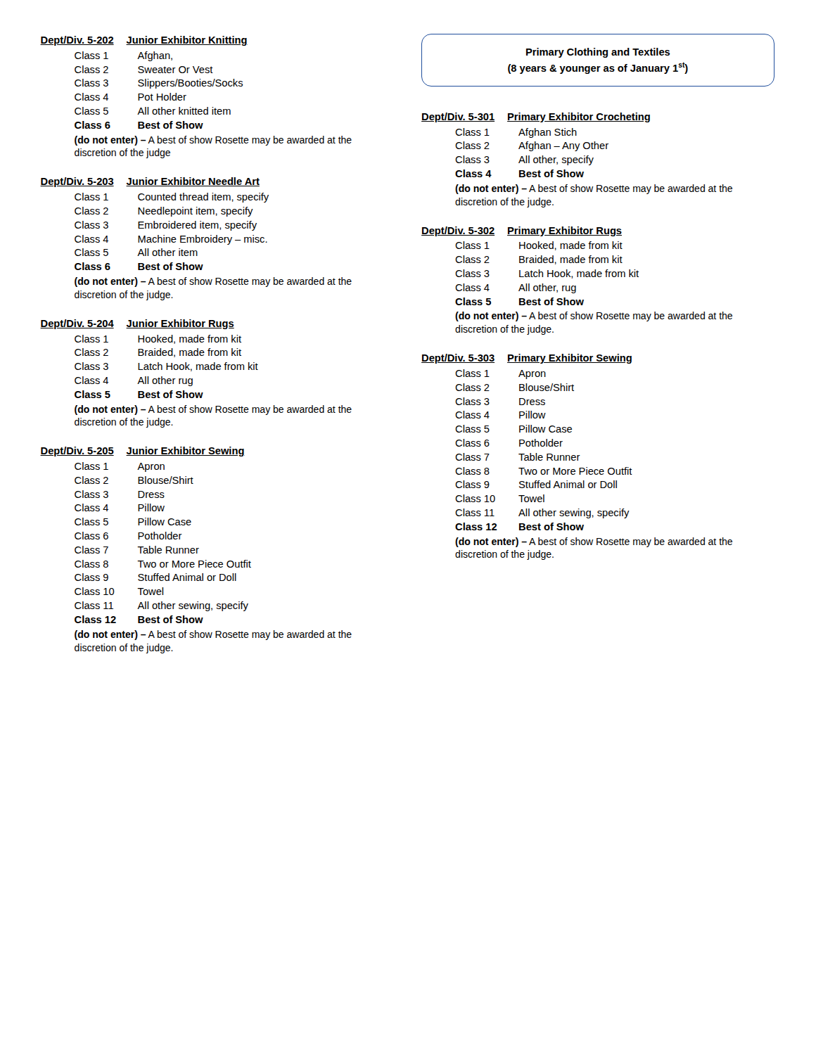Dept/Div. 5-202 Junior Exhibitor Knitting
Class 1 Afghan,
Class 2 Sweater Or Vest
Class 3 Slippers/Booties/Socks
Class 4 Pot Holder
Class 5 All other knitted item
Class 6 Best of Show
(do not enter) – A best of show Rosette may be awarded at the discretion of the judge
Dept/Div. 5-203 Junior Exhibitor Needle Art
Class 1 Counted thread item, specify
Class 2 Needlepoint item, specify
Class 3 Embroidered item, specify
Class 4 Machine Embroidery – misc.
Class 5 All other item
Class 6 Best of Show
(do not enter) – A best of show Rosette may be awarded at the discretion of the judge.
Dept/Div. 5-204 Junior Exhibitor Rugs
Class 1 Hooked, made from kit
Class 2 Braided, made from kit
Class 3 Latch Hook, made from kit
Class 4 All other rug
Class 5 Best of Show
(do not enter) – A best of show Rosette may be awarded at the discretion of the judge.
Dept/Div. 5-205 Junior Exhibitor Sewing
Class 1 Apron
Class 2 Blouse/Shirt
Class 3 Dress
Class 4 Pillow
Class 5 Pillow Case
Class 6 Potholder
Class 7 Table Runner
Class 8 Two or More Piece Outfit
Class 9 Stuffed Animal or Doll
Class 10 Towel
Class 11 All other sewing, specify
Class 12 Best of Show
(do not enter) – A best of show Rosette may be awarded at the discretion of the judge.
Primary Clothing and Textiles
(8 years & younger as of January 1st)
Dept/Div. 5-301 Primary Exhibitor Crocheting
Class 1 Afghan Stich
Class 2 Afghan – Any Other
Class 3 All other, specify
Class 4 Best of Show
(do not enter) – A best of show Rosette may be awarded at the discretion of the judge.
Dept/Div. 5-302 Primary Exhibitor Rugs
Class 1 Hooked, made from kit
Class 2 Braided, made from kit
Class 3 Latch Hook, made from kit
Class 4 All other, rug
Class 5 Best of Show
(do not enter) – A best of show Rosette may be awarded at the discretion of the judge.
Dept/Div. 5-303 Primary Exhibitor Sewing
Class 1 Apron
Class 2 Blouse/Shirt
Class 3 Dress
Class 4 Pillow
Class 5 Pillow Case
Class 6 Potholder
Class 7 Table Runner
Class 8 Two or More Piece Outfit
Class 9 Stuffed Animal or Doll
Class 10 Towel
Class 11 All other sewing, specify
Class 12 Best of Show
(do not enter) – A best of show Rosette may be awarded at the discretion of the judge.